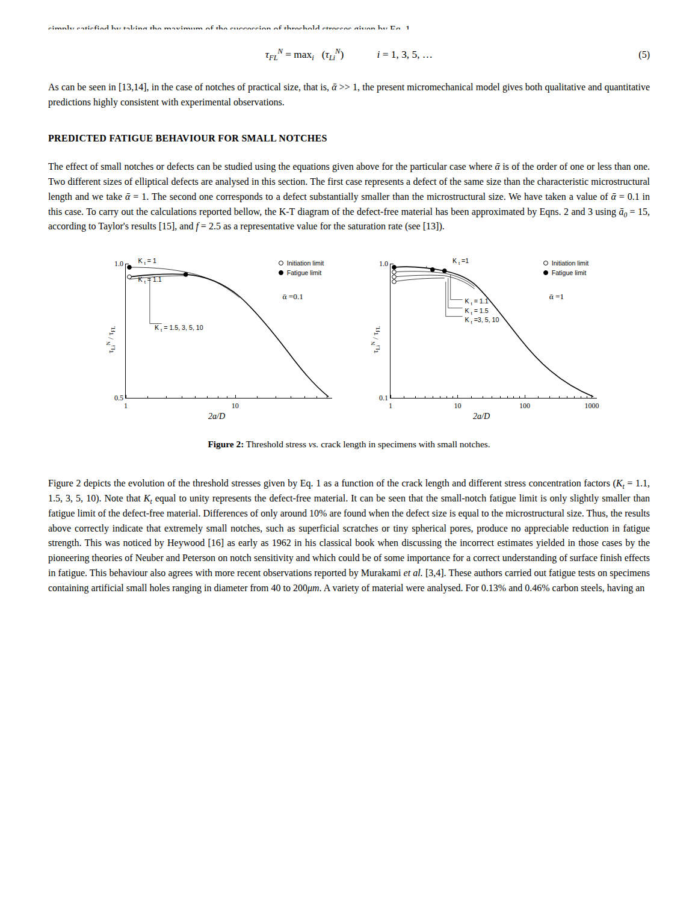simply satisfied by taking the maximum of the succession of threshold stresses given by Eq. 1,
τFLN = maxi (τLiN) i = 1, 3, 5, …
(5)
As can be seen in [13,14], in the case of notches of practical size, that is, ᾱ >> 1, the present micromechanical model gives both qualitative and quantitative predictions highly consistent with experimental observations.
PREDICTED FATIGUE BEHAVIOUR FOR SMALL NOTCHES
The effect of small notches or defects can be studied using the equations given above for the particular case where ᾱ is of the order of one or less than one. Two different sizes of elliptical defects are analysed in this section. The first case represents a defect of the same size than the characteristic microstructural length and we take ᾱ = 1. The second one corresponds to a defect substantially smaller than the microstructural size. We have taken a value of ᾱ = 0.1 in this case. To carry out the calculations reported bellow, the K-T diagram of the defect-free material has been approximated by Eqns. 2 and 3 using ā0 = 15, according to Taylor's results [15], and f = 2.5 as a representative value for the saturation rate (see [13]).
τLiN / τFL
1.0
0.5
1
10
K t = 1
K t = 1.1
K t = 1.5, 3, 5, 10
Initiation limit
Fatigue limit
ᾱ =0.1
2a/D
τLiN / τFL
1.0
0.1
1
10
100
1000
K t =1
K t = 1.1
K t = 1.5
K t =3, 5, 10
Initiation limit
Fatigue limit
ᾱ =1
2a/D
Figure 2: Threshold stress vs. crack length in specimens with small notches.
Figure 2 depicts the evolution of the threshold stresses given by Eq. 1 as a function of the crack length and different stress concentration factors (Kt = 1.1, 1.5, 3, 5, 10). Note that Kt equal to unity represents the defect-free material. It can be seen that the small-notch fatigue limit is only slightly smaller than fatigue limit of the defect-free material. Differences of only around 10% are found when the defect size is equal to the microstructural size. Thus, the results above correctly indicate that extremely small notches, such as superficial scratches or tiny spherical pores, produce no appreciable reduction in fatigue strength. This was noticed by Heywood [16] as early as 1962 in his classical book when discussing the incorrect estimates yielded in those cases by the pioneering theories of Neuber and Peterson on notch sensitivity and which could be of some importance for a correct understanding of surface finish effects in fatigue. This behaviour also agrees with more recent observations reported by Murakami et al. [3,4]. These authors carried out fatigue tests on specimens containing artificial small holes ranging in diameter from 40 to 200μm. A variety of material were analysed. For 0.13% and 0.46% carbon steels, having an